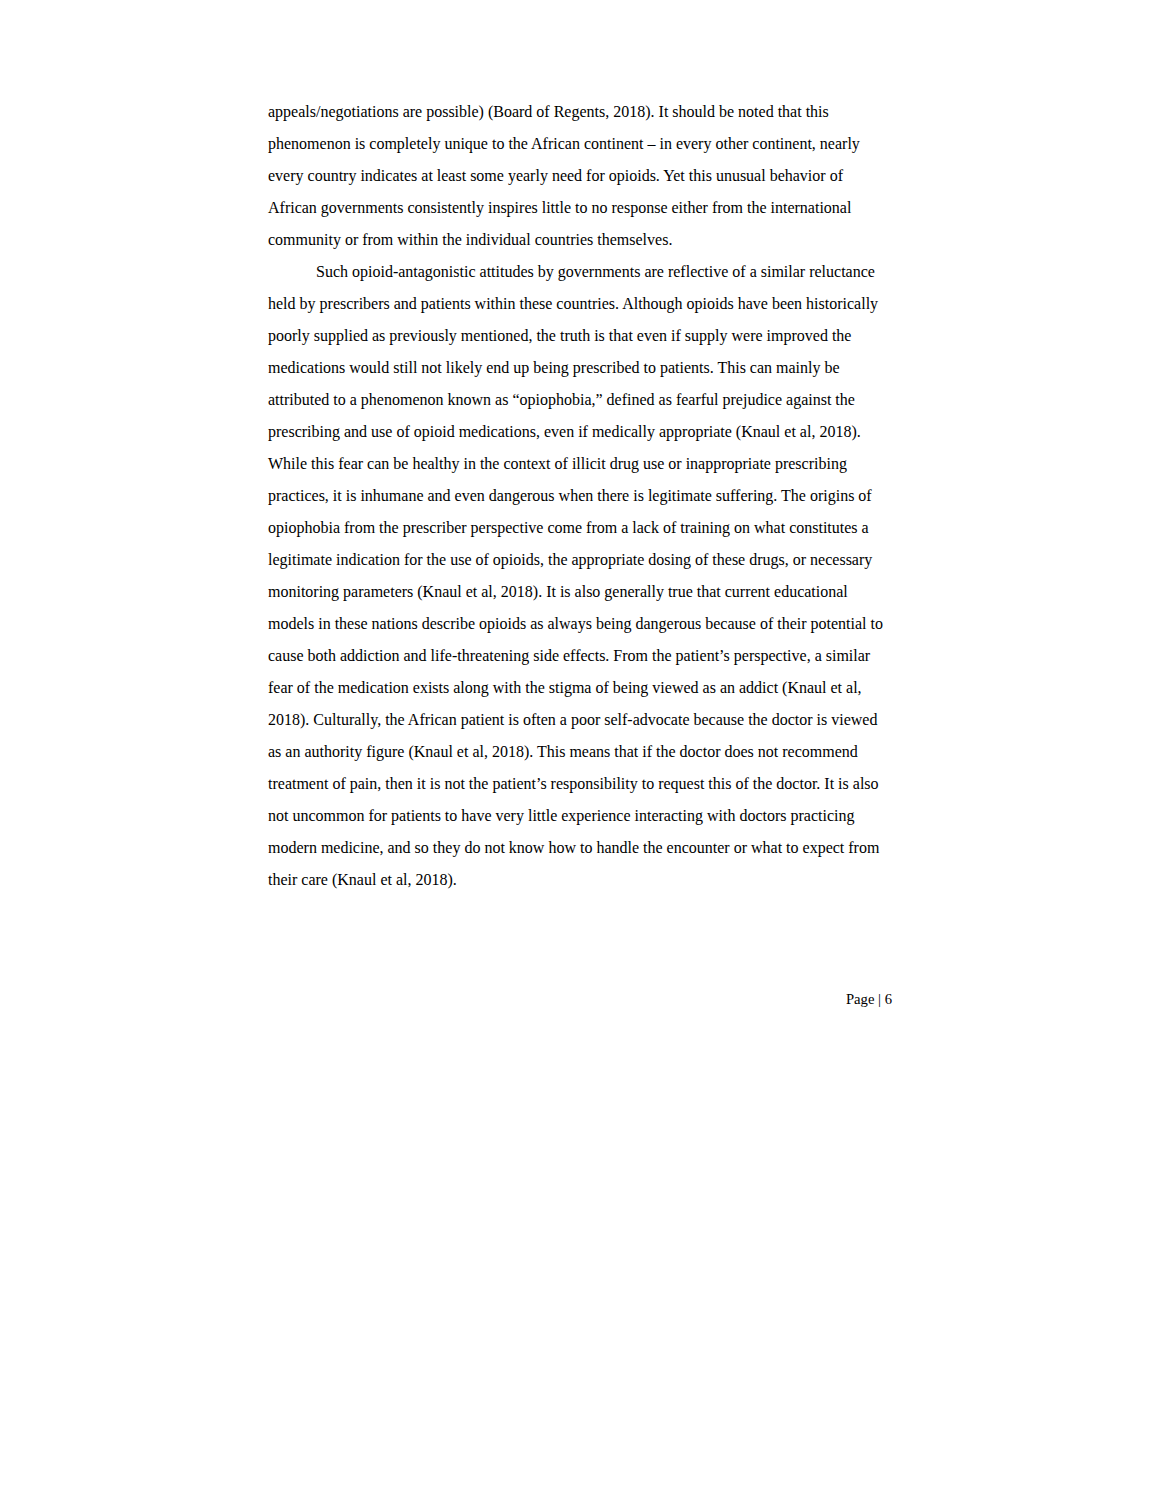appeals/negotiations are possible) (Board of Regents, 2018). It should be noted that this phenomenon is completely unique to the African continent – in every other continent, nearly every country indicates at least some yearly need for opioids. Yet this unusual behavior of African governments consistently inspires little to no response either from the international community or from within the individual countries themselves.
Such opioid-antagonistic attitudes by governments are reflective of a similar reluctance held by prescribers and patients within these countries. Although opioids have been historically poorly supplied as previously mentioned, the truth is that even if supply were improved the medications would still not likely end up being prescribed to patients. This can mainly be attributed to a phenomenon known as “opiophobia,” defined as fearful prejudice against the prescribing and use of opioid medications, even if medically appropriate (Knaul et al, 2018). While this fear can be healthy in the context of illicit drug use or inappropriate prescribing practices, it is inhumane and even dangerous when there is legitimate suffering. The origins of opiophobia from the prescriber perspective come from a lack of training on what constitutes a legitimate indication for the use of opioids, the appropriate dosing of these drugs, or necessary monitoring parameters (Knaul et al, 2018). It is also generally true that current educational models in these nations describe opioids as always being dangerous because of their potential to cause both addiction and life-threatening side effects. From the patient’s perspective, a similar fear of the medication exists along with the stigma of being viewed as an addict (Knaul et al, 2018). Culturally, the African patient is often a poor self-advocate because the doctor is viewed as an authority figure (Knaul et al, 2018). This means that if the doctor does not recommend treatment of pain, then it is not the patient’s responsibility to request this of the doctor. It is also not uncommon for patients to have very little experience interacting with doctors practicing modern medicine, and so they do not know how to handle the encounter or what to expect from their care (Knaul et al, 2018).
Page | 6